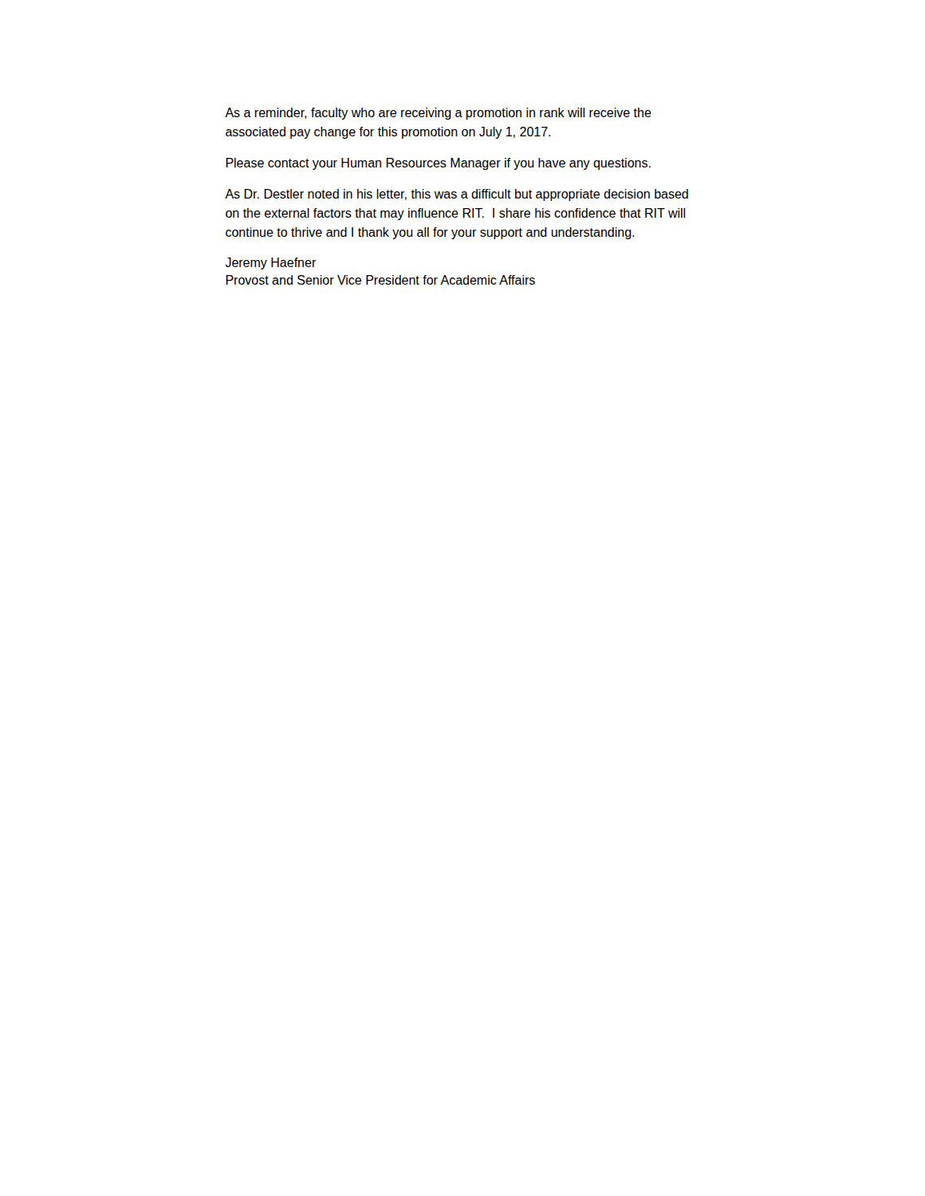As a reminder, faculty who are receiving a promotion in rank will receive the associated pay change for this promotion on July 1, 2017.
Please contact your Human Resources Manager if you have any questions.
As Dr. Destler noted in his letter, this was a difficult but appropriate decision based on the external factors that may influence RIT. I share his confidence that RIT will continue to thrive and I thank you all for your support and understanding.
Jeremy Haefner
Provost and Senior Vice President for Academic Affairs